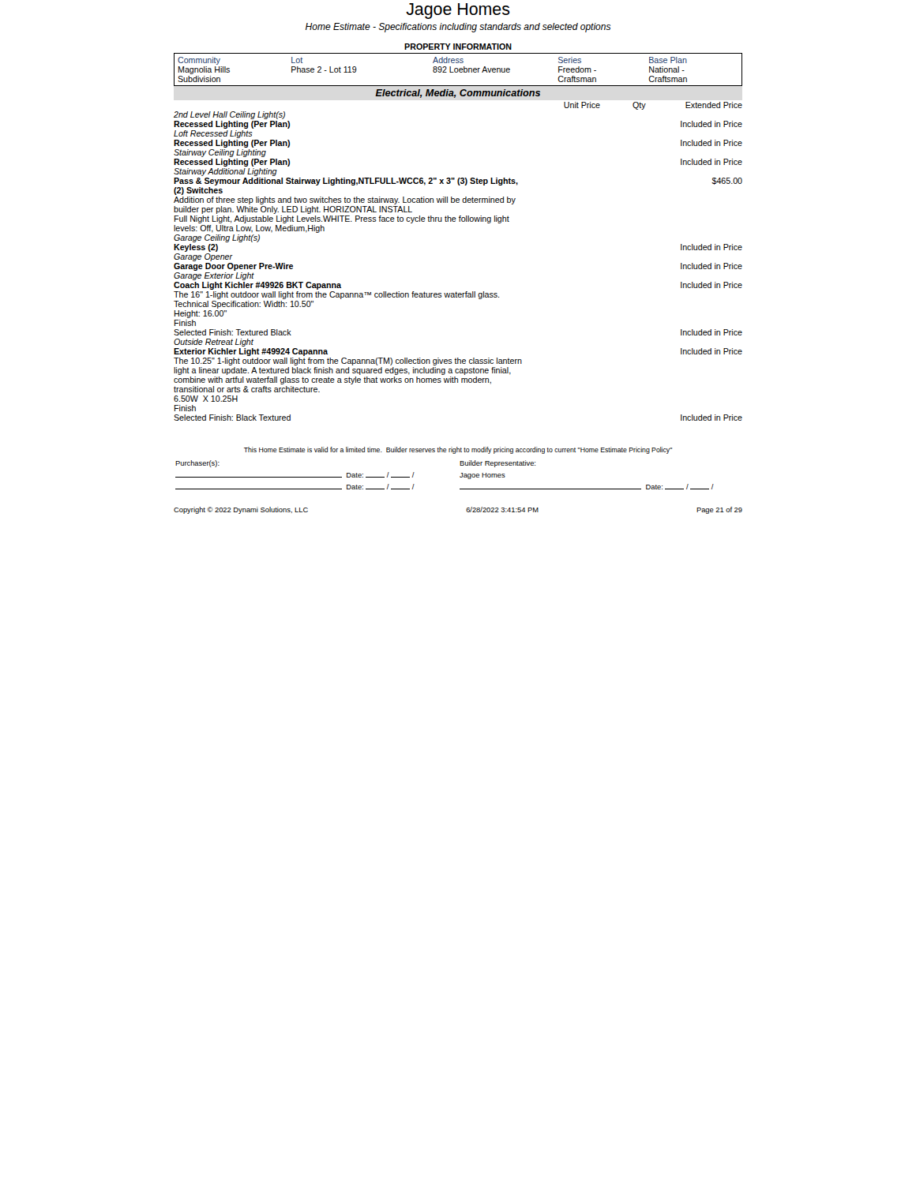Jagoe Homes
Home Estimate - Specifications including standards and selected options
PROPERTY INFORMATION
| Community Magnolia Hills Subdivision | Lot Phase 2 - Lot 119 | Address 892 Loebner Avenue | Series Freedom - Craftsman | Base Plan National - Craftsman |
Electrical, Media, Communications
| | Unit Price | Qty | Extended Price |
| 2nd Level Hall Ceiling Light(s) | | | |
| Recessed Lighting (Per Plan) | | | Included in Price |
| Loft Recessed Lights | | | |
| Recessed Lighting (Per Plan) | | | Included in Price |
| Stairway Ceiling Lighting | | | |
| Recessed Lighting (Per Plan) | | | Included in Price |
| Stairway Additional Lighting | | | |
| Pass & Seymour Additional Stairway Lighting,NTLFULL-WCC6, 2" x 3" (3) Step Lights, (2) Switches | | | $465.00 |
| Addition of three step lights and two switches to the stairway. Location will be determined by builder per plan. White Only. LED Light. HORIZONTAL INSTALL | | | |
| Full Night Light, Adjustable Light Levels.WHITE. Press face to cycle thru the following light levels: Off, Ultra Low, Low, Medium,High | | | |
| Garage Ceiling Light(s) | | | |
| Keyless (2) | | | Included in Price |
| Garage Opener | | | |
| Garage Door Opener Pre-Wire | | | Included in Price |
| Garage Exterior Light | | | |
| Coach Light Kichler #49926 BKT Capanna | | | Included in Price |
| The 16" 1-light outdoor wall light from the Capanna™ collection features waterfall glass. | | | |
| Technical Specification: Width: 10.50" Height: 16.00" | | | |
| Finish | | | |
| Selected Finish: Textured Black | | | Included in Price |
| Outside Retreat Light | | | |
| Exterior Kichler Light #49924 Capanna | | | Included in Price |
| The 10.25" 1-light outdoor wall light from the Capanna(TM) collection gives the classic lantern light a linear update. A textured black finish and squared edges, including a capstone finial, combine with artful waterfall glass to create a style that works on homes with modern, transitional or arts & crafts architecture. | | | |
| 6.50W X 10.25H | | | |
| Finish | | | |
| Selected Finish: Black Textured | | | Included in Price |
This Home Estimate is valid for a limited time. Builder reserves the right to modify pricing according to current "Home Estimate Pricing Policy"
| Purchaser(s): | Builder Representative: |
| Date: / / | Jagoe Homes |
| Date: / / | Date: / / |
Copyright © 2022 Dynami Solutions, LLC
6/28/2022 3:41:54 PM
Page 21 of 29